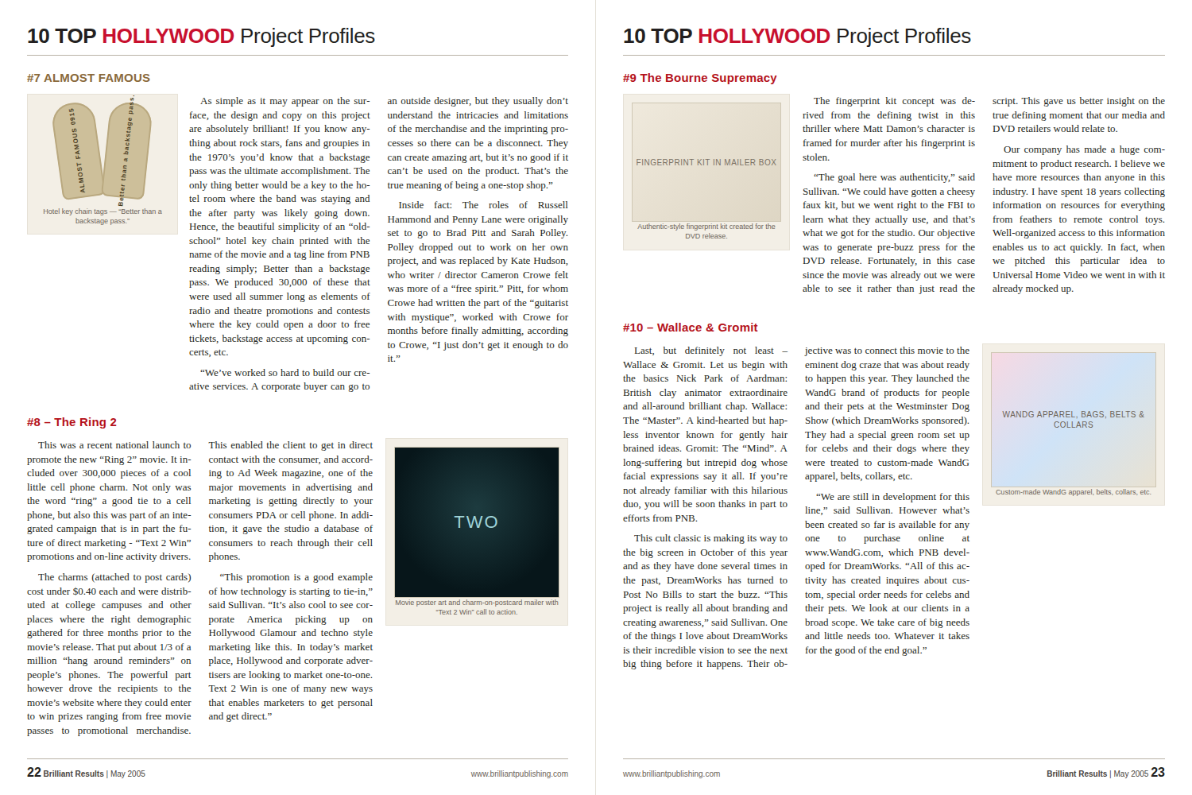10 TOP HOLLYWOOD Project Profiles
#7 ALMOST FAMOUS
ALMOST FAMOUS 0915 Better than a backstage pass.
Hotel key chain tags — “Better than a backstage pass.”
As simple as it may appear on the surface, the design and copy on this project are absolutely brilliant! If you know anything about rock stars, fans and groupies in the 1970’s you’d know that a backstage pass was the ultimate accomplishment. The only thing better would be a key to the hotel room where the band was staying and the after party was likely going down. Hence, the beautiful simplicity of an “old-school” hotel key chain printed with the name of the movie and a tag line from PNB reading simply; Better than a backstage pass. We produced 30,000 of these that were used all summer long as elements of radio and theatre promotions and contests where the key could open a door to free tickets, backstage access at upcoming concerts, etc.
“We’ve worked so hard to build our creative services. A corporate buyer can go to an outside designer, but they usually don’t understand the intricacies and limitations of the merchandise and the imprinting processes so there can be a disconnect. They can create amazing art, but it’s no good if it can’t be used on the product. That’s the true meaning of being a one-stop shop.”
Inside fact: The roles of Russell Hammond and Penny Lane were originally set to go to Brad Pitt and Sarah Polley. Polley dropped out to work on her own project, and was replaced by Kate Hudson, who writer / director Cameron Crowe felt was more of a “free spirit.” Pitt, for whom Crowe had written the part of the “guitarist with mystique”, worked with Crowe for months before finally admitting, according to Crowe, “I just don’t get it enough to do it.”
#8 – The Ring 2
twO
Movie poster art and charm-on-postcard mailer with “Text 2 Win” call to action.
This was a recent national launch to promote the new “Ring 2” movie. It included over 300,000 pieces of a cool little cell phone charm. Not only was the word “ring” a good tie to a cell phone, but also this was part of an integrated campaign that is in part the future of direct marketing - “Text 2 Win” promotions and on-line activity drivers.
The charms (attached to post cards) cost under $0.40 each and were distributed at college campuses and other places where the right demographic gathered for three months prior to the movie’s release. That put about 1/3 of a million “hang around reminders” on people’s phones. The powerful part however drove the recipients to the movie’s website where they could enter to win prizes ranging from free movie passes to promotional merchandise. This enabled the client to get in direct contact with the consumer, and according to Ad Week magazine, one of the major movements in advertising and marketing is getting directly to your consumers PDA or cell phone. In addition, it gave the studio a database of consumers to reach through their cell phones.
“This promotion is a good example of how technology is starting to tie-in,” said Sullivan. “It’s also cool to see corporate America picking up on Hollywood Glamour and techno style marketing like this. In today’s market place, Hollywood and corporate advertisers are looking to market one-to-one. Text 2 Win is one of many new ways that enables marketers to get personal and get direct.”
22 Brilliant Results | May 2005
www.brilliantpublishing.com
10 TOP HOLLYWOOD Project Profiles
#9 The Bourne Supremacy
Fingerprint kit in mailer box
Authentic-style fingerprint kit created for the DVD release.
The fingerprint kit concept was derived from the defining twist in this thriller where Matt Damon’s character is framed for murder after his fingerprint is stolen.
“The goal here was authenticity,” said Sullivan. “We could have gotten a cheesy faux kit, but we went right to the FBI to learn what they actually use, and that’s what we got for the studio. Our objective was to generate pre-buzz press for the DVD release. Fortunately, in this case since the movie was already out we were able to see it rather than just read the script. This gave us better insight on the true defining moment that our media and DVD retailers would relate to.
Our company has made a huge commitment to product research. I believe we have more resources than anyone in this industry. I have spent 18 years collecting information on resources for everything from feathers to remote control toys. Well-organized access to this information enables us to act quickly. In fact, when we pitched this particular idea to Universal Home Video we went in with it already mocked up.
#10 – Wallace & Gromit
WandG apparel, bags, belts & collars
Custom-made WandG apparel, belts, collars, etc.
Last, but definitely not least – Wallace & Gromit. Let us begin with the basics Nick Park of Aardman: British clay animator extraordinaire and all-around brilliant chap. Wallace: The “Master”. A kind-hearted but hapless inventor known for gently hair brained ideas. Gromit: The “Mind”. A long-suffering but intrepid dog whose facial expressions say it all. If you’re not already familiar with this hilarious duo, you will be soon thanks in part to efforts from PNB.
This cult classic is making its way to the big screen in October of this year and as they have done several times in the past, DreamWorks has turned to Post No Bills to start the buzz. “This project is really all about branding and creating awareness,” said Sullivan. One of the things I love about DreamWorks is their incredible vision to see the next big thing before it happens. Their objective was to connect this movie to the eminent dog craze that was about ready to happen this year. They launched the WandG brand of products for people and their pets at the Westminster Dog Show (which DreamWorks sponsored). They had a special green room set up for celebs and their dogs where they were treated to custom-made WandG apparel, belts, collars, etc.
“We are still in development for this line,” said Sullivan. However what’s been created so far is available for any one to purchase online at www.WandG.com, which PNB developed for DreamWorks. “All of this activity has created inquires about custom, special order needs for celebs and their pets. We look at our clients in a broad scope. We take care of big needs and little needs too. Whatever it takes for the good of the end goal.”
Brilliant Results | May 2005 23
www.brilliantpublishing.com